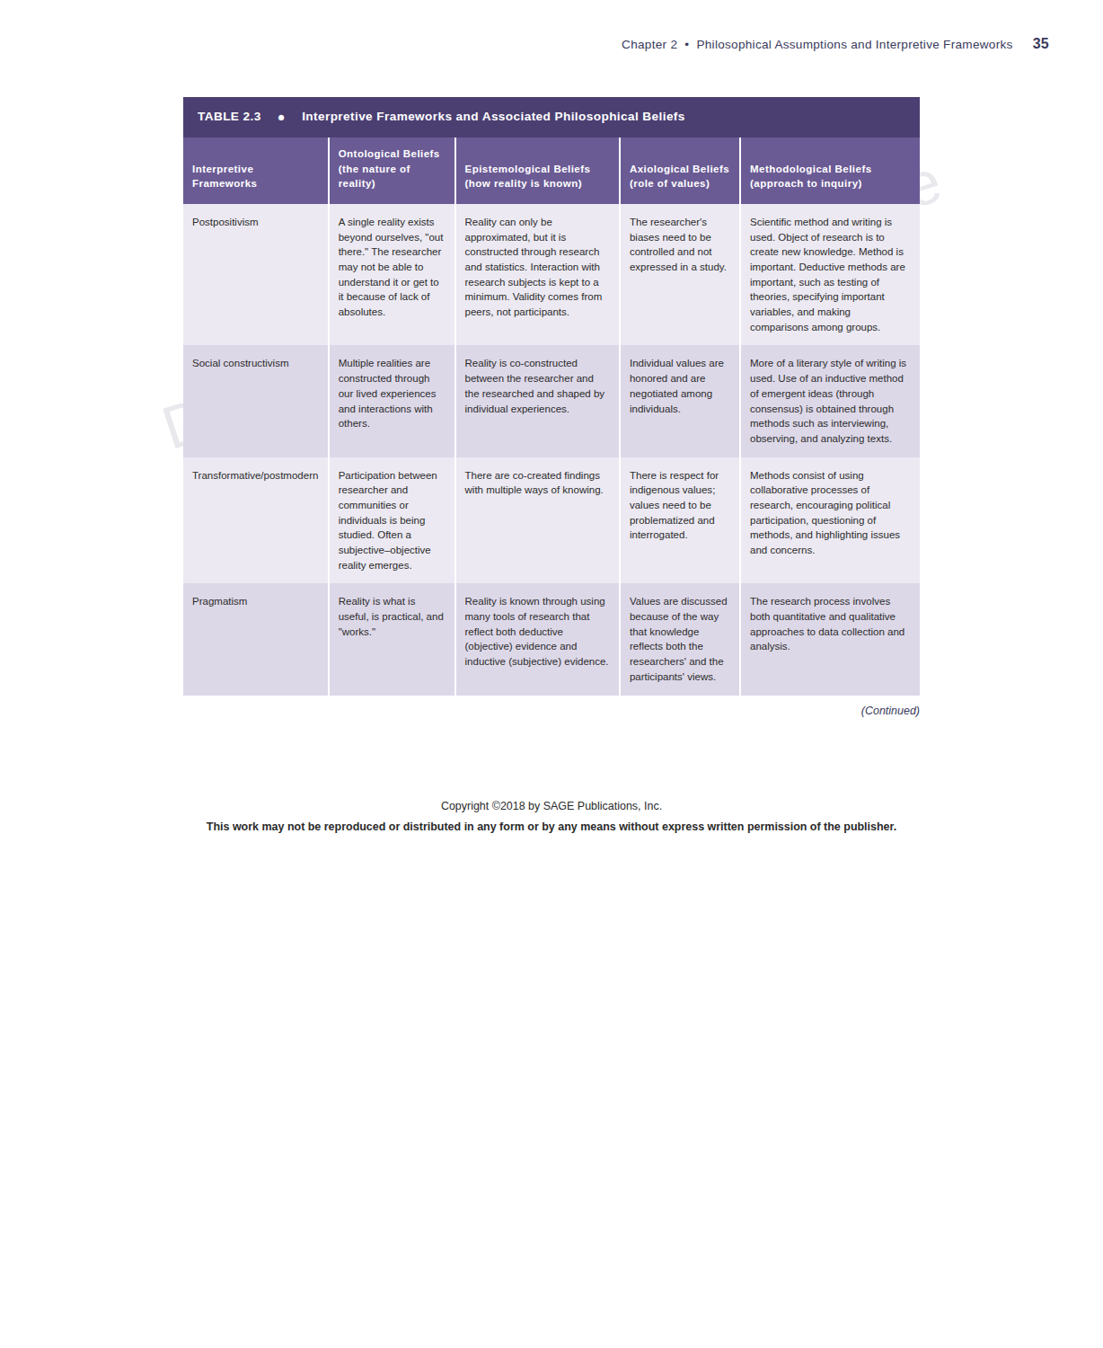Chapter 2 • Philosophical Assumptions and Interpretive Frameworks 35
Do not copy, post, or distribute
TABLE 2.3 ● Interpretive Frameworks and Associated Philosophical Beliefs
| Interpretive Frameworks | Ontological Beliefs (the nature of reality) | Epistemological Beliefs (how reality is known) | Axiological Beliefs (role of values) | Methodological Beliefs (approach to inquiry) |
| --- | --- | --- | --- | --- |
| Postpositivism | A single reality exists beyond ourselves, "out there." The researcher may not be able to understand it or get to it because of lack of absolutes. | Reality can only be approximated, but it is constructed through research and statistics. Interaction with research subjects is kept to a minimum. Validity comes from peers, not participants. | The researcher's biases need to be controlled and not expressed in a study. | Scientific method and writing is used. Object of research is to create new knowledge. Method is important. Deductive methods are important, such as testing of theories, specifying important variables, and making comparisons among groups. |
| Social constructivism | Multiple realities are constructed through our lived experiences and interactions with others. | Reality is co-constructed between the researcher and the researched and shaped by individual experiences. | Individual values are honored and are negotiated among individuals. | More of a literary style of writing is used. Use of an inductive method of emergent ideas (through consensus) is obtained through methods such as interviewing, observing, and analyzing texts. |
| Transformative/postmodern | Participation between researcher and communities or individuals is being studied. Often a subjective–objective reality emerges. | There are co-created findings with multiple ways of knowing. | There is respect for indigenous values; values need to be problematized and interrogated. | Methods consist of using collaborative processes of research, encouraging political participation, questioning of methods, and highlighting issues and concerns. |
| Pragmatism | Reality is what is useful, is practical, and "works." | Reality is known through using many tools of research that reflect both deductive (objective) evidence and inductive (subjective) evidence. | Values are discussed because of the way that knowledge reflects both the researchers' and the participants' views. | The research process involves both quantitative and qualitative approaches to data collection and analysis. |
(Continued)
Copyright ©2018 by SAGE Publications, Inc.
This work may not be reproduced or distributed in any form or by any means without express written permission of the publisher.